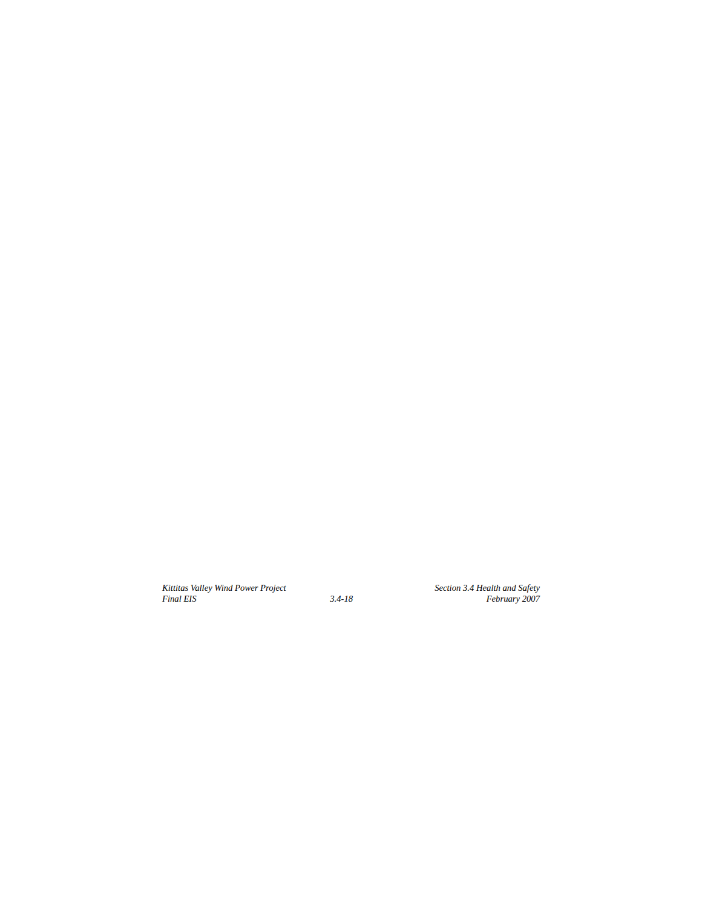Kittitas Valley Wind Power Project
Section 3.4 Health and Safety
Final EIS
3.4-18
February 2007